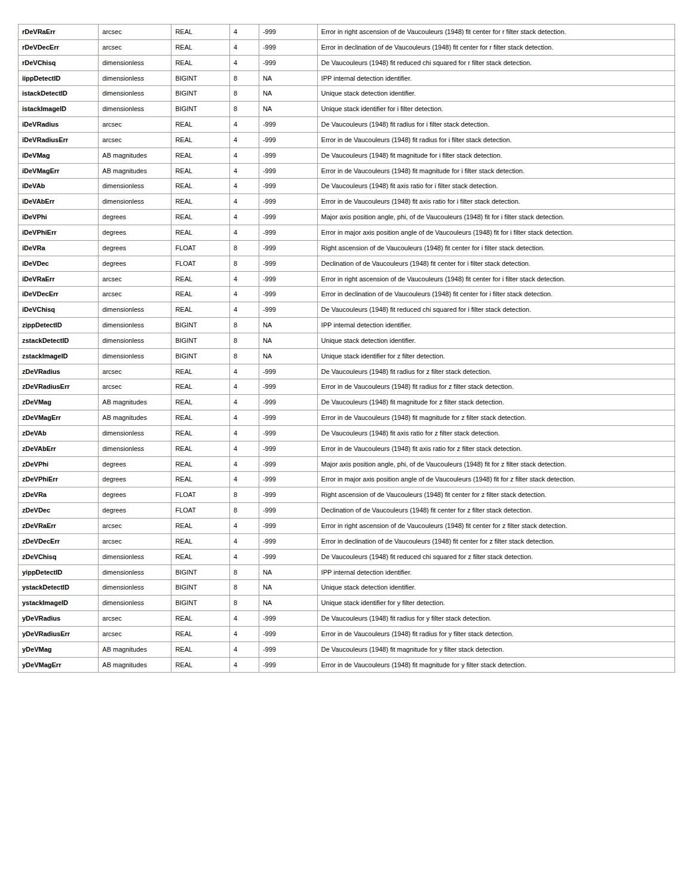| rDeVRaErr | arcsec | REAL | 4 | -999 | Error in right ascension of de Vaucouleurs (1948) fit center for r filter stack detection. |
| rDeVDecErr | arcsec | REAL | 4 | -999 | Error in declination of de Vaucouleurs (1948) fit center for r filter stack detection. |
| rDeVChisq | dimensionless | REAL | 4 | -999 | De Vaucouleurs (1948) fit reduced chi squared for r filter stack detection. |
| iippDetectID | dimensionless | BIGINT | 8 | NA | IPP internal detection identifier. |
| istackDetectID | dimensionless | BIGINT | 8 | NA | Unique stack detection identifier. |
| istackImageID | dimensionless | BIGINT | 8 | NA | Unique stack identifier for i filter detection. |
| iDeVRadius | arcsec | REAL | 4 | -999 | De Vaucouleurs (1948) fit radius for i filter stack detection. |
| iDeVRadiusErr | arcsec | REAL | 4 | -999 | Error in de Vaucouleurs (1948) fit radius for i filter stack detection. |
| iDeVMag | AB magnitudes | REAL | 4 | -999 | De Vaucouleurs (1948) fit magnitude for i filter stack detection. |
| iDeVMagErr | AB magnitudes | REAL | 4 | -999 | Error in de Vaucouleurs (1948) fit magnitude for i filter stack detection. |
| iDeVAb | dimensionless | REAL | 4 | -999 | De Vaucouleurs (1948) fit axis ratio for i filter stack detection. |
| iDeVAbErr | dimensionless | REAL | 4 | -999 | Error in de Vaucouleurs (1948) fit axis ratio for i filter stack detection. |
| iDeVPhi | degrees | REAL | 4 | -999 | Major axis position angle, phi, of de Vaucouleurs (1948) fit for i filter stack detection. |
| iDeVPhiErr | degrees | REAL | 4 | -999 | Error in major axis position angle of de Vaucouleurs (1948) fit for i filter stack detection. |
| iDeVRa | degrees | FLOAT | 8 | -999 | Right ascension of de Vaucouleurs (1948) fit center for i filter stack detection. |
| iDeVDec | degrees | FLOAT | 8 | -999 | Declination of de Vaucouleurs (1948) fit center for i filter stack detection. |
| iDeVRaErr | arcsec | REAL | 4 | -999 | Error in right ascension of de Vaucouleurs (1948) fit center for i filter stack detection. |
| iDeVDecErr | arcsec | REAL | 4 | -999 | Error in declination of de Vaucouleurs (1948) fit center for i filter stack detection. |
| iDeVChisq | dimensionless | REAL | 4 | -999 | De Vaucouleurs (1948) fit reduced chi squared for i filter stack detection. |
| zippDetectID | dimensionless | BIGINT | 8 | NA | IPP internal detection identifier. |
| zstackDetectID | dimensionless | BIGINT | 8 | NA | Unique stack detection identifier. |
| zstackImageID | dimensionless | BIGINT | 8 | NA | Unique stack identifier for z filter detection. |
| zDeVRadius | arcsec | REAL | 4 | -999 | De Vaucouleurs (1948) fit radius for z filter stack detection. |
| zDeVRadiusErr | arcsec | REAL | 4 | -999 | Error in de Vaucouleurs (1948) fit radius for z filter stack detection. |
| zDeVMag | AB magnitudes | REAL | 4 | -999 | De Vaucouleurs (1948) fit magnitude for z filter stack detection. |
| zDeVMagErr | AB magnitudes | REAL | 4 | -999 | Error in de Vaucouleurs (1948) fit magnitude for z filter stack detection. |
| zDeVAb | dimensionless | REAL | 4 | -999 | De Vaucouleurs (1948) fit axis ratio for z filter stack detection. |
| zDeVAbErr | dimensionless | REAL | 4 | -999 | Error in de Vaucouleurs (1948) fit axis ratio for z filter stack detection. |
| zDeVPhi | degrees | REAL | 4 | -999 | Major axis position angle, phi, of de Vaucouleurs (1948) fit for z filter stack detection. |
| zDeVPhiErr | degrees | REAL | 4 | -999 | Error in major axis position angle of de Vaucouleurs (1948) fit for z filter stack detection. |
| zDeVRa | degrees | FLOAT | 8 | -999 | Right ascension of de Vaucouleurs (1948) fit center for z filter stack detection. |
| zDeVDec | degrees | FLOAT | 8 | -999 | Declination of de Vaucouleurs (1948) fit center for z filter stack detection. |
| zDeVRaErr | arcsec | REAL | 4 | -999 | Error in right ascension of de Vaucouleurs (1948) fit center for z filter stack detection. |
| zDeVDecErr | arcsec | REAL | 4 | -999 | Error in declination of de Vaucouleurs (1948) fit center for z filter stack detection. |
| zDeVChisq | dimensionless | REAL | 4 | -999 | De Vaucouleurs (1948) fit reduced chi squared for z filter stack detection. |
| yippDetectID | dimensionless | BIGINT | 8 | NA | IPP internal detection identifier. |
| ystackDetectID | dimensionless | BIGINT | 8 | NA | Unique stack detection identifier. |
| ystackImageID | dimensionless | BIGINT | 8 | NA | Unique stack identifier for y filter detection. |
| yDeVRadius | arcsec | REAL | 4 | -999 | De Vaucouleurs (1948) fit radius for y filter stack detection. |
| yDeVRadiusErr | arcsec | REAL | 4 | -999 | Error in de Vaucouleurs (1948) fit radius for y filter stack detection. |
| yDeVMag | AB magnitudes | REAL | 4 | -999 | De Vaucouleurs (1948) fit magnitude for y filter stack detection. |
| yDeVMagErr | AB magnitudes | REAL | 4 | -999 | Error in de Vaucouleurs (1948) fit magnitude for y filter stack detection. |